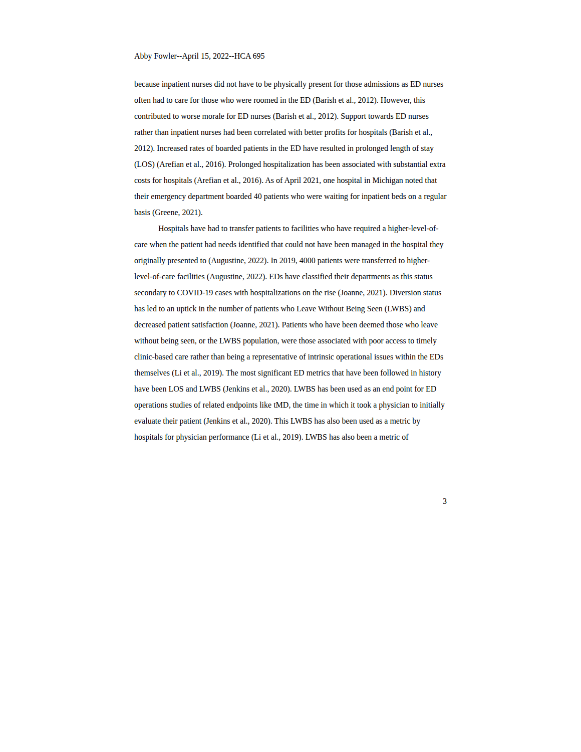Abby Fowler--April 15, 2022--HCA 695
because inpatient nurses did not have to be physically present for those admissions as ED nurses often had to care for those who were roomed in the ED (Barish et al., 2012). However, this contributed to worse morale for ED nurses (Barish et al., 2012). Support towards ED nurses rather than inpatient nurses had been correlated with better profits for hospitals (Barish et al., 2012). Increased rates of boarded patients in the ED have resulted in prolonged length of stay (LOS) (Arefian et al., 2016). Prolonged hospitalization has been associated with substantial extra costs for hospitals (Arefian et al., 2016). As of April 2021, one hospital in Michigan noted that their emergency department boarded 40 patients who were waiting for inpatient beds on a regular basis (Greene, 2021).
Hospitals have had to transfer patients to facilities who have required a higher-level-of-care when the patient had needs identified that could not have been managed in the hospital they originally presented to (Augustine, 2022). In 2019, 4000 patients were transferred to higher-level-of-care facilities (Augustine, 2022). EDs have classified their departments as this status secondary to COVID-19 cases with hospitalizations on the rise (Joanne, 2021). Diversion status has led to an uptick in the number of patients who Leave Without Being Seen (LWBS) and decreased patient satisfaction (Joanne, 2021). Patients who have been deemed those who leave without being seen, or the LWBS population, were those associated with poor access to timely clinic-based care rather than being a representative of intrinsic operational issues within the EDs themselves (Li et al., 2019). The most significant ED metrics that have been followed in history have been LOS and LWBS (Jenkins et al., 2020). LWBS has been used as an end point for ED operations studies of related endpoints like tMD, the time in which it took a physician to initially evaluate their patient (Jenkins et al., 2020). This LWBS has also been used as a metric by hospitals for physician performance (Li et al., 2019). LWBS has also been a metric of
3